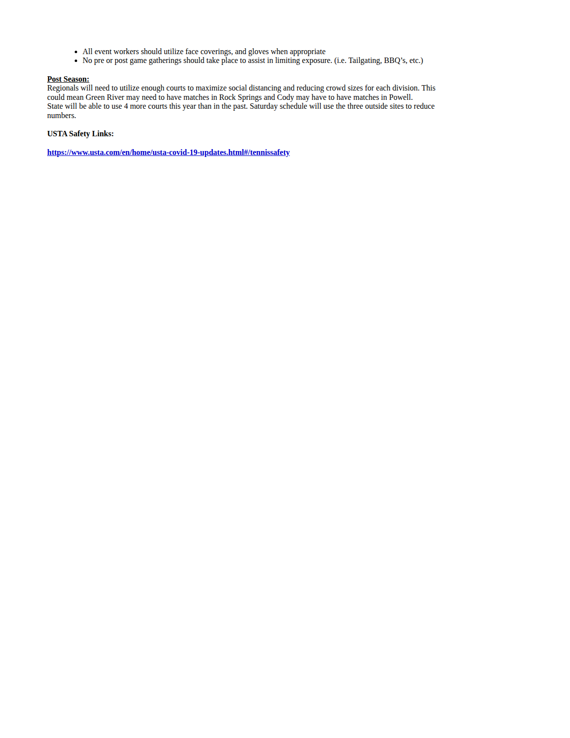All event workers should utilize face coverings, and gloves when appropriate
No pre or post game gatherings should take place to assist in limiting exposure. (i.e. Tailgating, BBQ’s, etc.)
Post Season:
Regionals will need to utilize enough courts to maximize social distancing and reducing crowd sizes for each division. This could mean Green River may need to have matches in Rock Springs and Cody may have to have matches in Powell.
State will be able to use 4 more courts this year than in the past. Saturday schedule will use the three outside sites to reduce numbers.
USTA Safety Links:
https://www.usta.com/en/home/usta-covid-19-updates.html#/tennissafety